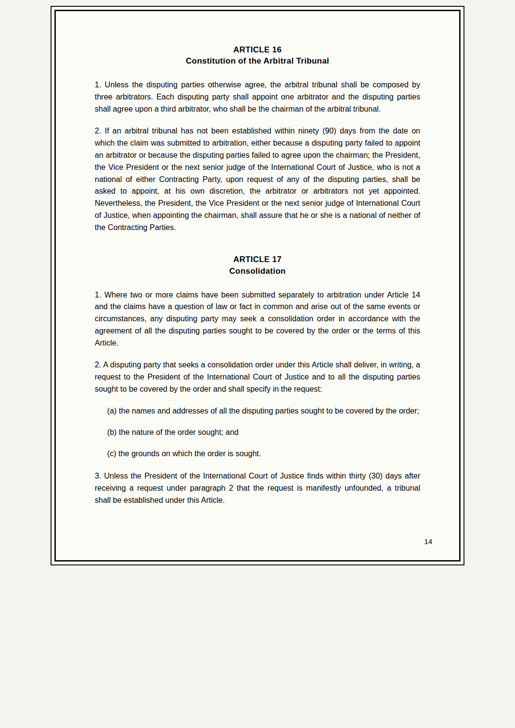ARTICLE 16
Constitution of the Arbitral Tribunal
1. Unless the disputing parties otherwise agree, the arbitral tribunal shall be composed by three arbitrators. Each disputing party shall appoint one arbitrator and the disputing parties shall agree upon a third arbitrator, who shall be the chairman of the arbitral tribunal.
2. If an arbitral tribunal has not been established within ninety (90) days from the date on which the claim was submitted to arbitration, either because a disputing party failed to appoint an arbitrator or because the disputing parties failed to agree upon the chairman; the President, the Vice President or the next senior judge of the International Court of Justice, who is not a national of either Contracting Party, upon request of any of the disputing parties, shall be asked to appoint, at his own discretion, the arbitrator or arbitrators not yet appointed. Nevertheless, the President, the Vice President or the next senior judge of International Court of Justice, when appointing the chairman, shall assure that he or she is a national of neither of the Contracting Parties.
ARTICLE 17
Consolidation
1. Where two or more claims have been submitted separately to arbitration under Article 14 and the claims have a question of law or fact in common and arise out of the same events or circumstances, any disputing party may seek a consolidation order in accordance with the agreement of all the disputing parties sought to be covered by the order or the terms of this Article.
2. A disputing party that seeks a consolidation order under this Article shall deliver, in writing, a request to the President of the International Court of Justice and to all the disputing parties sought to be covered by the order and shall specify in the request:
(a) the names and addresses of all the disputing parties sought to be covered by the order;
(b) the nature of the order sought; and
(c) the grounds on which the order is sought.
3. Unless the President of the International Court of Justice finds within thirty (30) days after receiving a request under paragraph 2 that the request is manifestly unfounded, a tribunal shall be established under this Article.
14